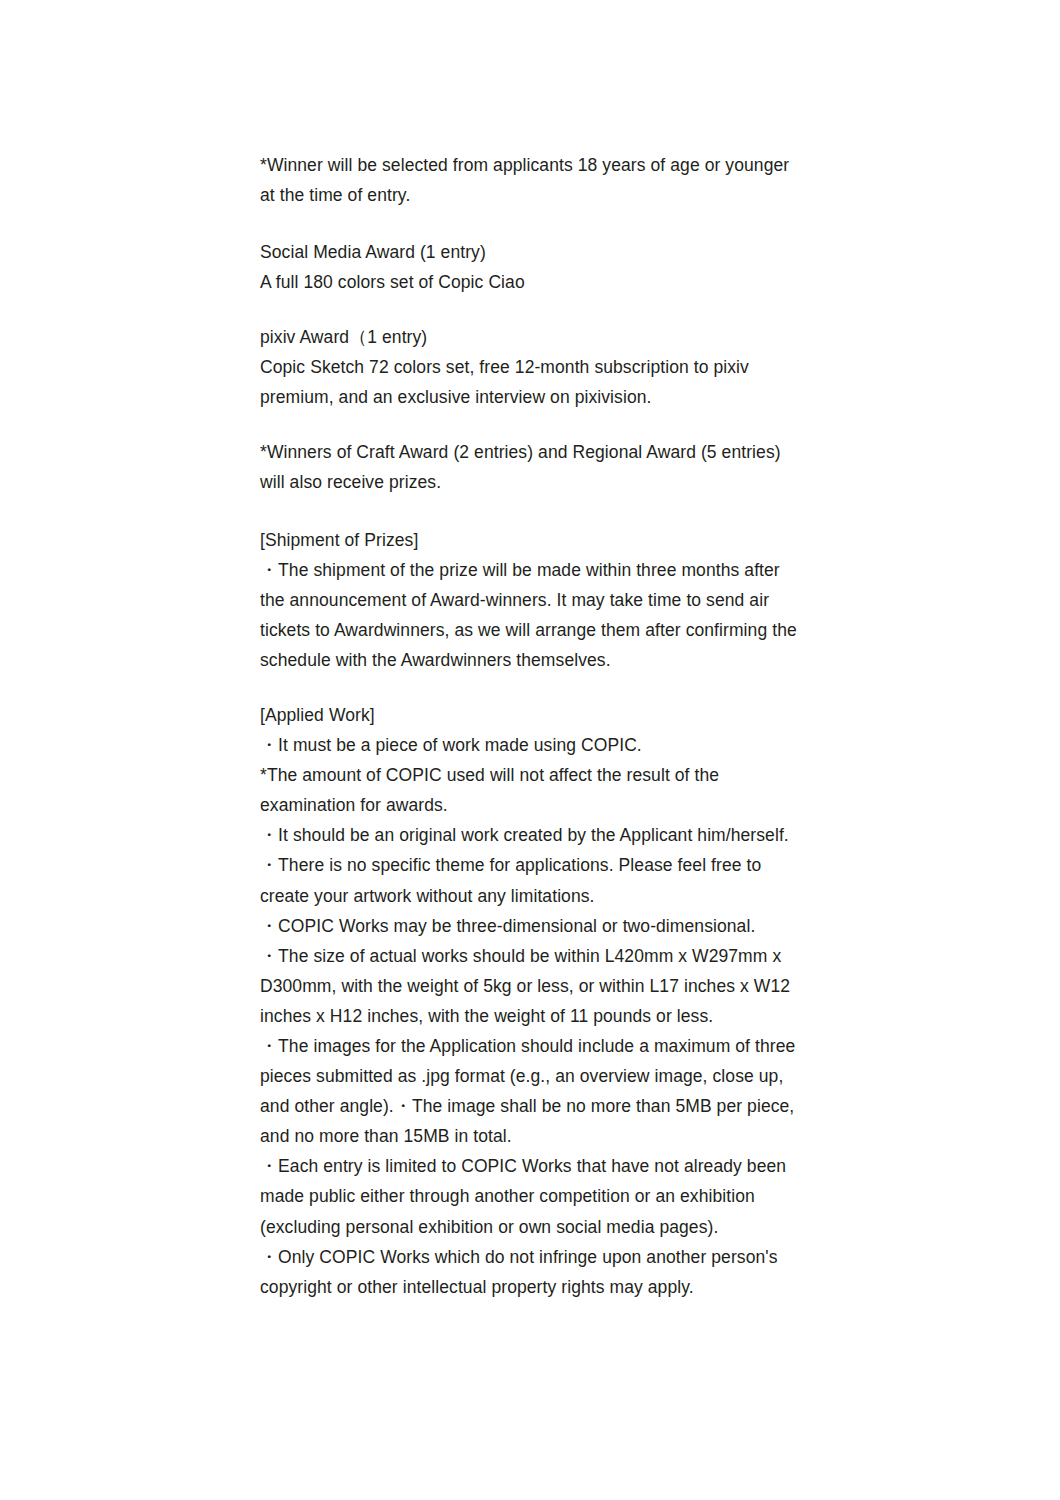*Winner will be selected from applicants 18 years of age or younger at the time of entry.
Social Media Award (1 entry)
A full 180 colors set of Copic Ciao
pixiv Award（1 entry)
Copic Sketch 72 colors set, free 12-month subscription to pixiv premium, and an exclusive interview on pixivision.
*Winners of Craft Award (2 entries) and Regional Award (5 entries) will also receive prizes.
[Shipment of Prizes]
・The shipment of the prize will be made within three months after the announcement of Award-winners. It may take time to send air tickets to Awardwinners, as we will arrange them after confirming the schedule with the Awardwinners themselves.
[Applied Work]
・It must be a piece of work made using COPIC.
*The amount of COPIC used will not affect the result of the examination for awards.
・It should be an original work created by the Applicant him/herself.
・There is no specific theme for applications. Please feel free to create your artwork without any limitations.
・COPIC Works may be three-dimensional or two-dimensional.
・The size of actual works should be within L420mm x W297mm x D300mm, with the weight of 5kg or less, or within L17 inches x W12 inches x H12 inches, with the weight of 11 pounds or less.
・The images for the Application should include a maximum of three pieces submitted as .jpg format (e.g., an overview image, close up, and other angle).・The image shall be no more than 5MB per piece, and no more than 15MB in total.
・Each entry is limited to COPIC Works that have not already been made public either through another competition or an exhibition (excluding personal exhibition or own social media pages).
・Only COPIC Works which do not infringe upon another person's copyright or other intellectual property rights may apply.